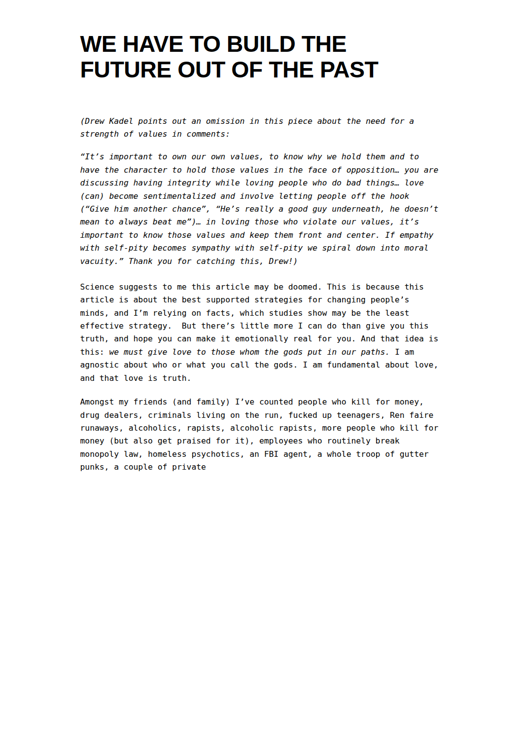We Have to Build the Future Out of the Past
(Drew Kadel points out an omission in this piece about the need for a strength of values in comments:
“It’s important to own our own values, to know why we hold them and to have the character to hold those values in the face of opposition… you are discussing having integrity while loving people who do bad things… love (can) become sentimentalized and involve letting people off the hook (“Give him another chance”, “He’s really a good guy underneath, he doesn’t mean to always beat me”)… in loving those who violate our values, it’s important to know those values and keep them front and center. If empathy with self-pity becomes sympathy with self-pity we spiral down into moral vacuity.” Thank you for catching this, Drew!)
Science suggests to me this article may be doomed. This is because this article is about the best supported strategies for changing people’s minds, and I’m relying on facts, which studies show may be the least effective strategy. But there’s little more I can do than give you this truth, and hope you can make it emotionally real for you. And that idea is this: we must give love to those whom the gods put in our paths. I am agnostic about who or what you call the gods. I am fundamental about love, and that love is truth.
Amongst my friends (and family) I’ve counted people who kill for money, drug dealers, criminals living on the run, fucked up teenagers, Ren faire runaways, alcoholics, rapists, alcoholic rapists, more people who kill for money (but also get praised for it), employees who routinely break monopoly law, homeless psychotics, an FBI agent, a whole troop of gutter punks, a couple of private